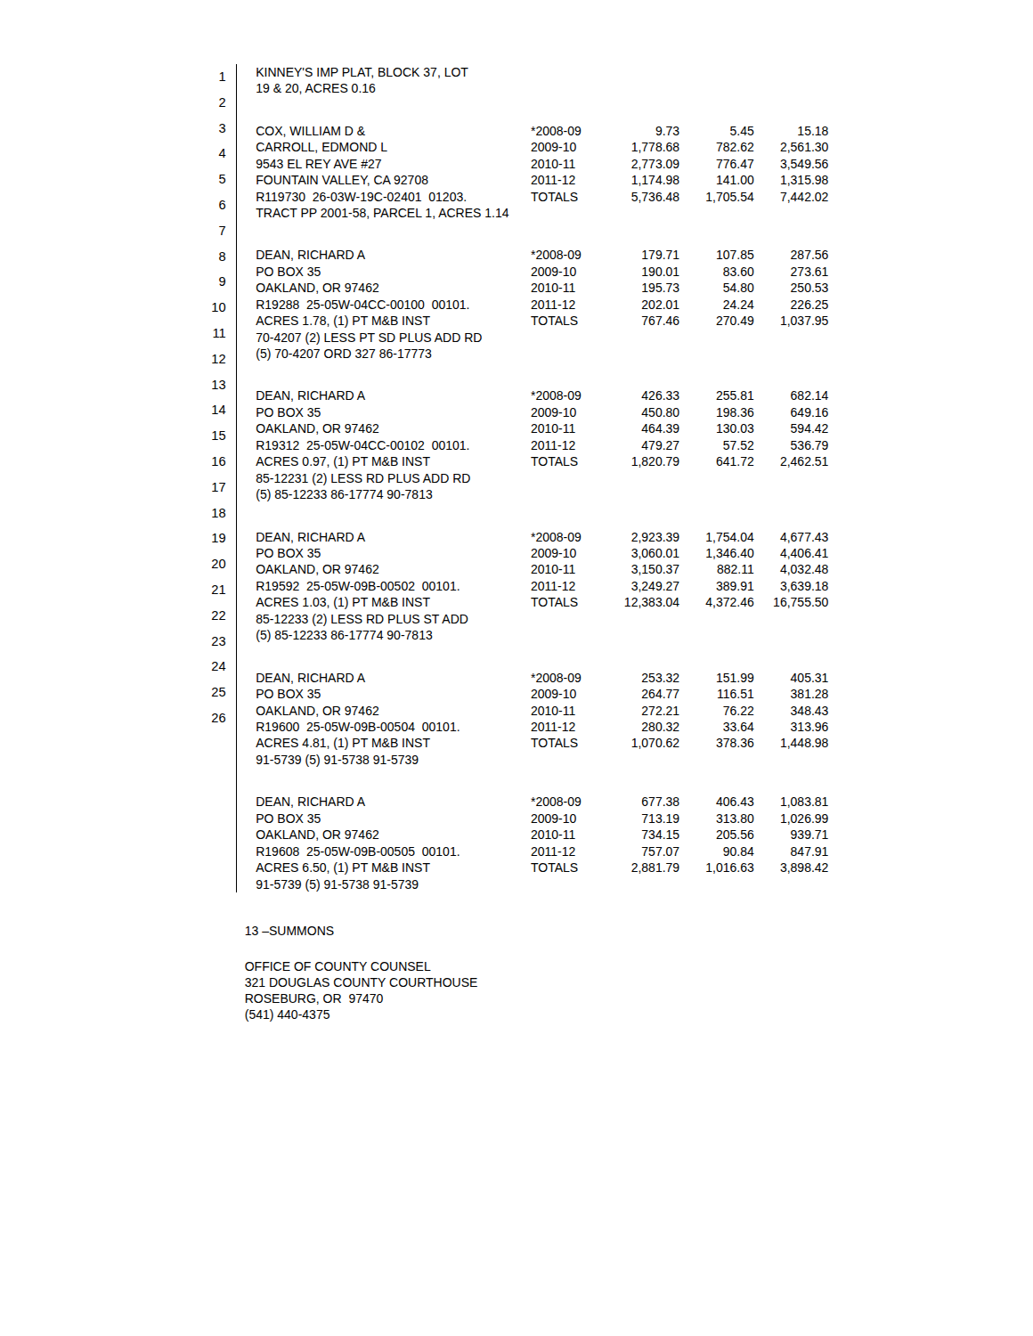1
2
3
4
5
6
7
8
9
10
11
12
13
14
15
16
17
18
19
20
21
22
23
24
25
26
| KINNEY'S IMP PLAT, BLOCK 37, LOT | | | | |
| 19 & 20, ACRES 0.16 | | | | |
| COX, WILLIAM D & | *2008-09 | 9.73 | 5.45 | 15.18 |
| CARROLL, EDMOND L | 2009-10 | 1,778.68 | 782.62 | 2,561.30 |
| 9543 EL REY AVE #27 | 2010-11 | 2,773.09 | 776.47 | 3,549.56 |
| FOUNTAIN VALLEY, CA 92708 | 2011-12 | 1,174.98 | 141.00 | 1,315.98 |
| R119730 26-03W-19C-02401 01203. | TOTALS | 5,736.48 | 1,705.54 | 7,442.02 |
| TRACT PP 2001-58, PARCEL 1, ACRES 1.14 | | | | |
| DEAN, RICHARD A | *2008-09 | 179.71 | 107.85 | 287.56 |
| PO BOX 35 | 2009-10 | 190.01 | 83.60 | 273.61 |
| OAKLAND, OR 97462 | 2010-11 | 195.73 | 54.80 | 250.53 |
| R19288 25-05W-04CC-00100 00101. | 2011-12 | 202.01 | 24.24 | 226.25 |
| ACRES 1.78, (1) PT M&B INST | TOTALS | 767.46 | 270.49 | 1,037.95 |
| 70-4207 (2) LESS PT SD PLUS ADD RD | | | | |
| (5) 70-4207 ORD 327 86-17773 | | | | |
| DEAN, RICHARD A | *2008-09 | 426.33 | 255.81 | 682.14 |
| PO BOX 35 | 2009-10 | 450.80 | 198.36 | 649.16 |
| OAKLAND, OR 97462 | 2010-11 | 464.39 | 130.03 | 594.42 |
| R19312 25-05W-04CC-00102 00101. | 2011-12 | 479.27 | 57.52 | 536.79 |
| ACRES 0.97, (1) PT M&B INST | TOTALS | 1,820.79 | 641.72 | 2,462.51 |
| 85-12231 (2) LESS RD PLUS ADD RD | | | | |
| (5) 85-12233 86-17774 90-7813 | | | | |
| DEAN, RICHARD A | *2008-09 | 2,923.39 | 1,754.04 | 4,677.43 |
| PO BOX 35 | 2009-10 | 3,060.01 | 1,346.40 | 4,406.41 |
| OAKLAND, OR 97462 | 2010-11 | 3,150.37 | 882.11 | 4,032.48 |
| R19592 25-05W-09B-00502 00101. | 2011-12 | 3,249.27 | 389.91 | 3,639.18 |
| ACRES 1.03, (1) PT M&B INST | TOTALS | 12,383.04 | 4,372.46 | 16,755.50 |
| 85-12233 (2) LESS RD PLUS ST ADD | | | | |
| (5) 85-12233 86-17774 90-7813 | | | | |
| DEAN, RICHARD A | *2008-09 | 253.32 | 151.99 | 405.31 |
| PO BOX 35 | 2009-10 | 264.77 | 116.51 | 381.28 |
| OAKLAND, OR 97462 | 2010-11 | 272.21 | 76.22 | 348.43 |
| R19600 25-05W-09B-00504 00101. | 2011-12 | 280.32 | 33.64 | 313.96 |
| ACRES 4.81, (1) PT M&B INST | TOTALS | 1,070.62 | 378.36 | 1,448.98 |
| 91-5739 (5) 91-5738 91-5739 | | | | |
| DEAN, RICHARD A | *2008-09 | 677.38 | 406.43 | 1,083.81 |
| PO BOX 35 | 2009-10 | 713.19 | 313.80 | 1,026.99 |
| OAKLAND, OR 97462 | 2010-11 | 734.15 | 205.56 | 939.71 |
| R19608 25-05W-09B-00505 00101. | 2011-12 | 757.07 | 90.84 | 847.91 |
| ACRES 6.50, (1) PT M&B INST | TOTALS | 2,881.79 | 1,016.63 | 3,898.42 |
| 91-5739 (5) 91-5738 91-5739 | | | | |
13 –SUMMONS
OFFICE OF COUNTY COUNSEL
321 DOUGLAS COUNTY COURTHOUSE
ROSEBURG, OR 97470
(541) 440-4375